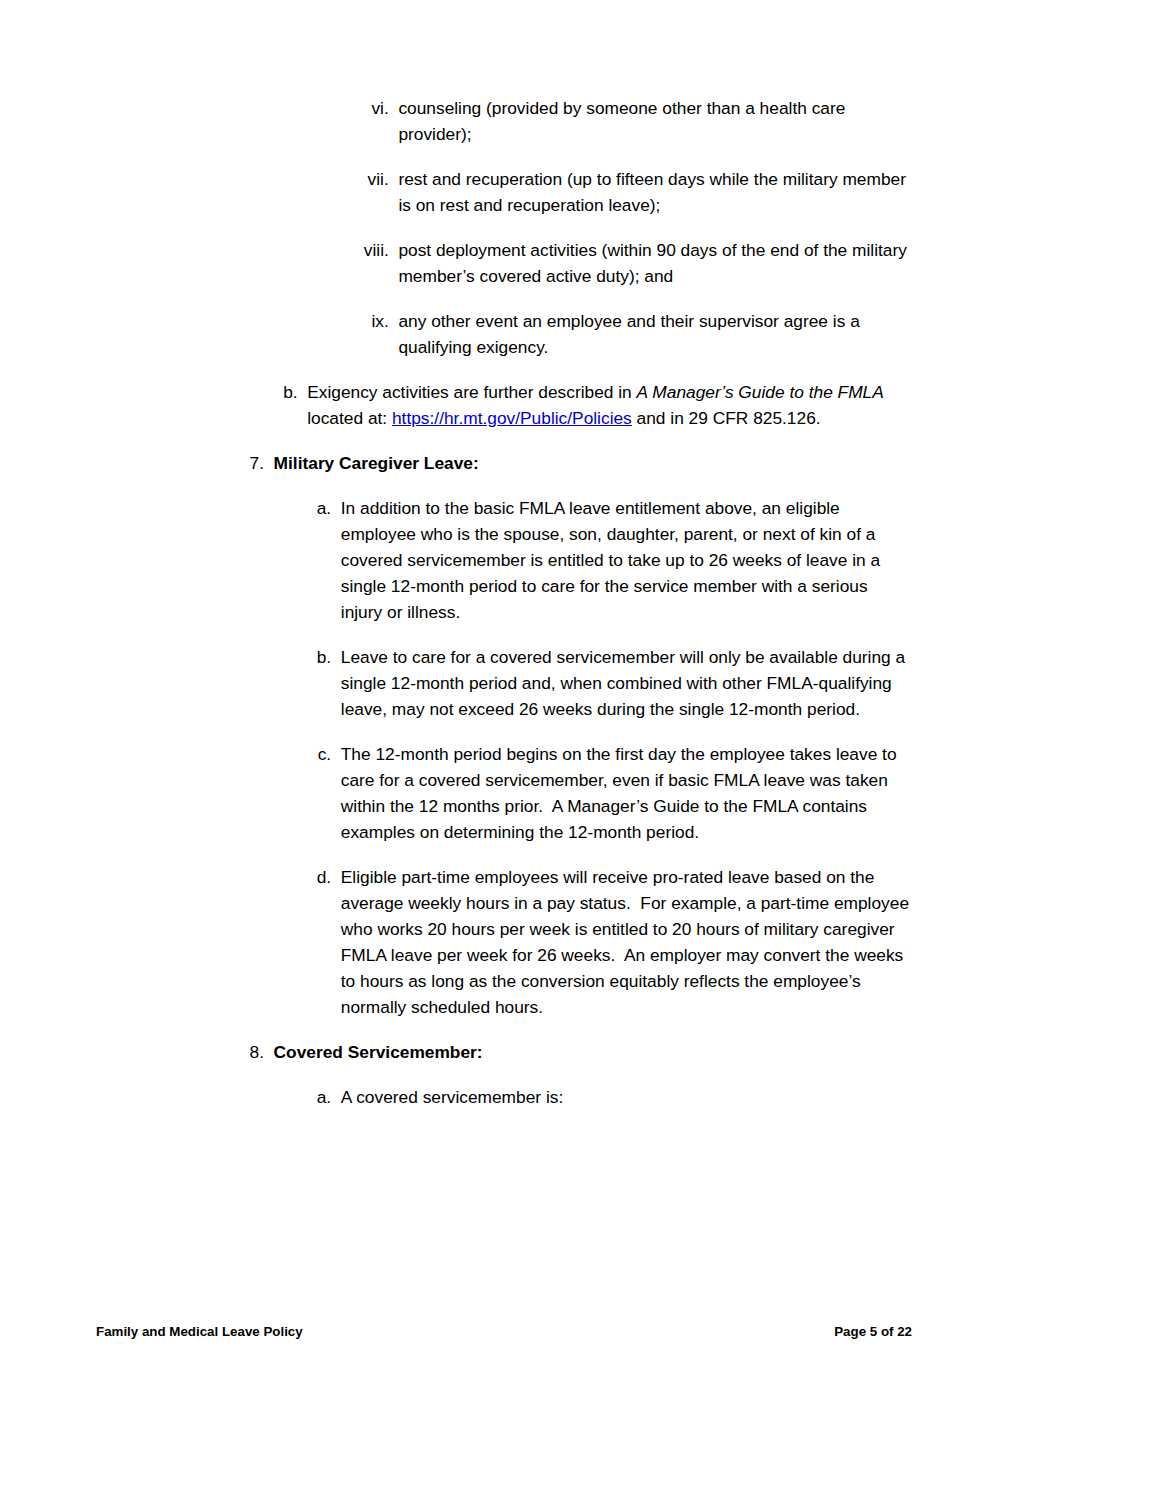vi. counseling (provided by someone other than a health care provider);
vii. rest and recuperation (up to fifteen days while the military member is on rest and recuperation leave);
viii. post deployment activities (within 90 days of the end of the military member’s covered active duty); and
ix. any other event an employee and their supervisor agree is a qualifying exigency.
b. Exigency activities are further described in A Manager’s Guide to the FMLA located at: https://hr.mt.gov/Public/Policies and in 29 CFR 825.126.
7. Military Caregiver Leave:
a. In addition to the basic FMLA leave entitlement above, an eligible employee who is the spouse, son, daughter, parent, or next of kin of a covered servicemember is entitled to take up to 26 weeks of leave in a single 12-month period to care for the service member with a serious injury or illness.
b. Leave to care for a covered servicemember will only be available during a single 12-month period and, when combined with other FMLA-qualifying leave, may not exceed 26 weeks during the single 12-month period.
c. The 12-month period begins on the first day the employee takes leave to care for a covered servicemember, even if basic FMLA leave was taken within the 12 months prior. A Manager’s Guide to the FMLA contains examples on determining the 12-month period.
d. Eligible part-time employees will receive pro-rated leave based on the average weekly hours in a pay status. For example, a part-time employee who works 20 hours per week is entitled to 20 hours of military caregiver FMLA leave per week for 26 weeks. An employer may convert the weeks to hours as long as the conversion equitably reflects the employee’s normally scheduled hours.
8. Covered Servicemember:
a. A covered servicemember is:
Family and Medical Leave Policy Page 5 of 22